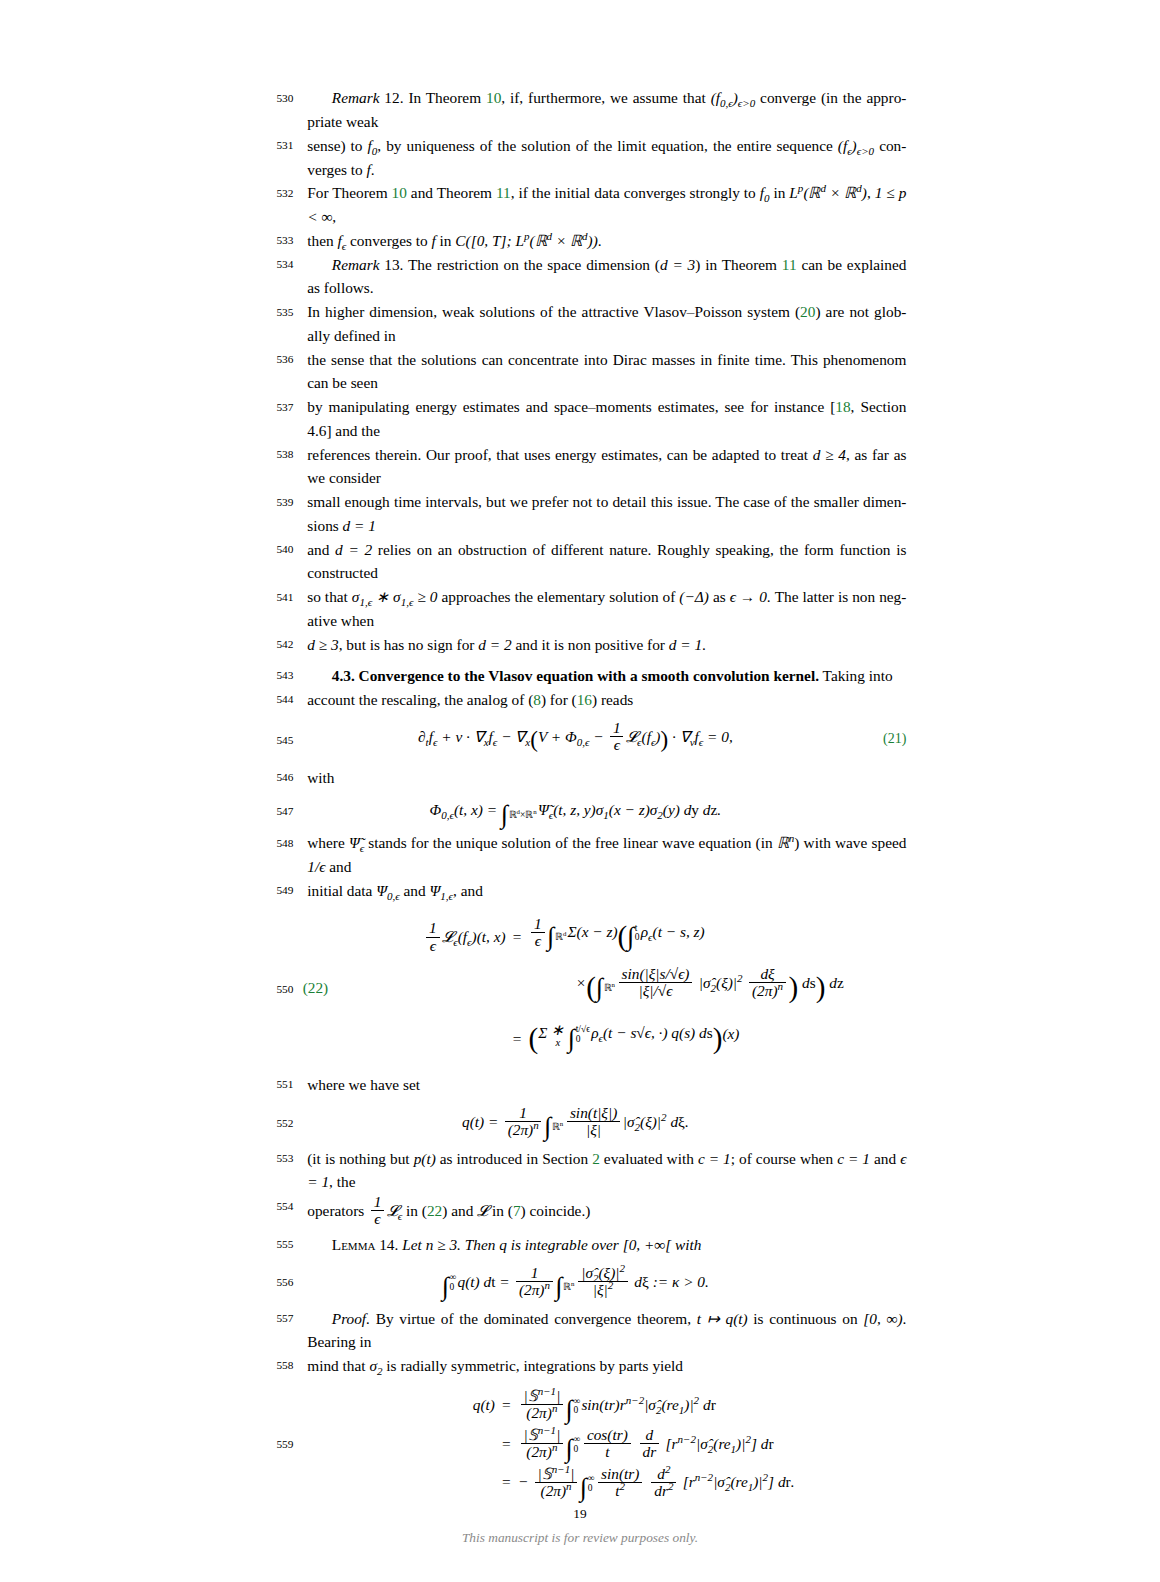530
Remark 12. In Theorem 10, if, furthermore, we assume that (f0,ϵ)ϵ>0 converge (in the appropriate weak
531
sense) to f0, by uniqueness of the solution of the limit equation, the entire sequence (fϵ)ϵ>0 converges to f.
532
For Theorem 10 and Theorem 11, if the initial data converges strongly to f0 in Lp(ℝd × ℝd), 1 ≤ p < ∞,
533
then fϵ converges to f in C([0, T]; Lp(ℝd × ℝd)).
534
Remark 13. The restriction on the space dimension (d = 3) in Theorem 11 can be explained as follows.
535
In higher dimension, weak solutions of the attractive Vlasov–Poisson system (20) are not globally defined in
536
the sense that the solutions can concentrate into Dirac masses in finite time. This phenomenom can be seen
537
by manipulating energy estimates and space–moments estimates, see for instance [18, Section 4.6] and the
538
references therein. Our proof, that uses energy estimates, can be adapted to treat d ≥ 4, as far as we consider
539
small enough time intervals, but we prefer not to detail this issue. The case of the smaller dimensions d = 1
540
and d = 2 relies on an obstruction of different nature. Roughly speaking, the form function is constructed
541
so that σ1,ϵ ∗ σ1,ϵ ≥ 0 approaches the elementary solution of (−Δ) as ϵ → 0. The latter is non negative when
542
d ≥ 3, but is has no sign for d = 2 and it is non positive for d = 1.
543
4.3. Convergence to the Vlasov equation with a smooth convolution kernel. Taking into
544
account the rescaling, the analog of (8) for (16) reads
545
∂tfϵ + v · ∇xfϵ − ∇x(V + Φ0,ϵ − 1 ϵ 𝓛ϵ(fϵ)) · ∇vfϵ = 0,
(21)
546
with
547
Φ0,ϵ(t, x) = ∫ℝd×ℝn Ψ̃ϵ(t, z, y)σ1(x − z)σ2(y) dy dz.
548
where Ψ̃ϵ stands for the unique solution of the free linear wave equation (in ℝn) with wave speed 1/ϵ and
549
initial data Ψ0,ϵ and Ψ1,ϵ, and
550
(22)
| 1 ϵ 𝓛 ϵ (f ϵ )(t, x) | = | 1 ϵ ∫ ℝ d Σ(x − z) ( ∫ t 0 ρ ϵ (t − s, z) |
| | | × ( ∫ ℝ n sin(/ξ/s/√ϵ) /ξ//√ϵ /σ̂ 2 (ξ)/ 2 dξ (2π) n ) d s ) d z |
| | = | ( Σ ∗ x ∫ t/√ϵ 0 ρ ϵ (t − s√ϵ, ·) q(s) d s ) (x) |
551
where we have set
552
q(t) = 1(2π)n∫ℝn sin(t|ξ|)|ξ||σ̂2(ξ)|2 dξ.
553
(it is nothing but p(t) as introduced in Section 2 evaluated with c = 1; of course when c = 1 and ϵ = 1, the
554
operators 1 ϵ 𝓛ϵ in (22) and 𝓛 in (7) coincide.)
555
Lemma 14. Let n ≥ 3. Then q is integrable over [0, +∞[ with
556
∫∞0 q(t) dt = 1(2π)n∫ℝn|σ̂2(ξ)|2|ξ|2 dξ := κ > 0.
557
Proof. By virtue of the dominated convergence theorem, t ↦ q(t) is continuous on [0, ∞). Bearing in
558
mind that σ2 is radially symmetric, integrations by parts yield
559
| q(t) | = | /𝕊 n−1 / (2π) n ∫ ∞ 0 sin(tr)r n−2 /σ̂ 2 (re 1 )/ 2 d r |
| | = | /𝕊 n−1 / (2π) n ∫ ∞ 0 cos(tr) t d dr [r n−2 /σ̂ 2 (re 1 )/ 2 ] d r |
| | = | − /𝕊 n−1 / (2π) n ∫ ∞ 0 sin(tr) t 2 d 2 dr 2 [r n−2 /σ̂ 2 (re 1 )/ 2 ] d r . |
19
This manuscript is for review purposes only.